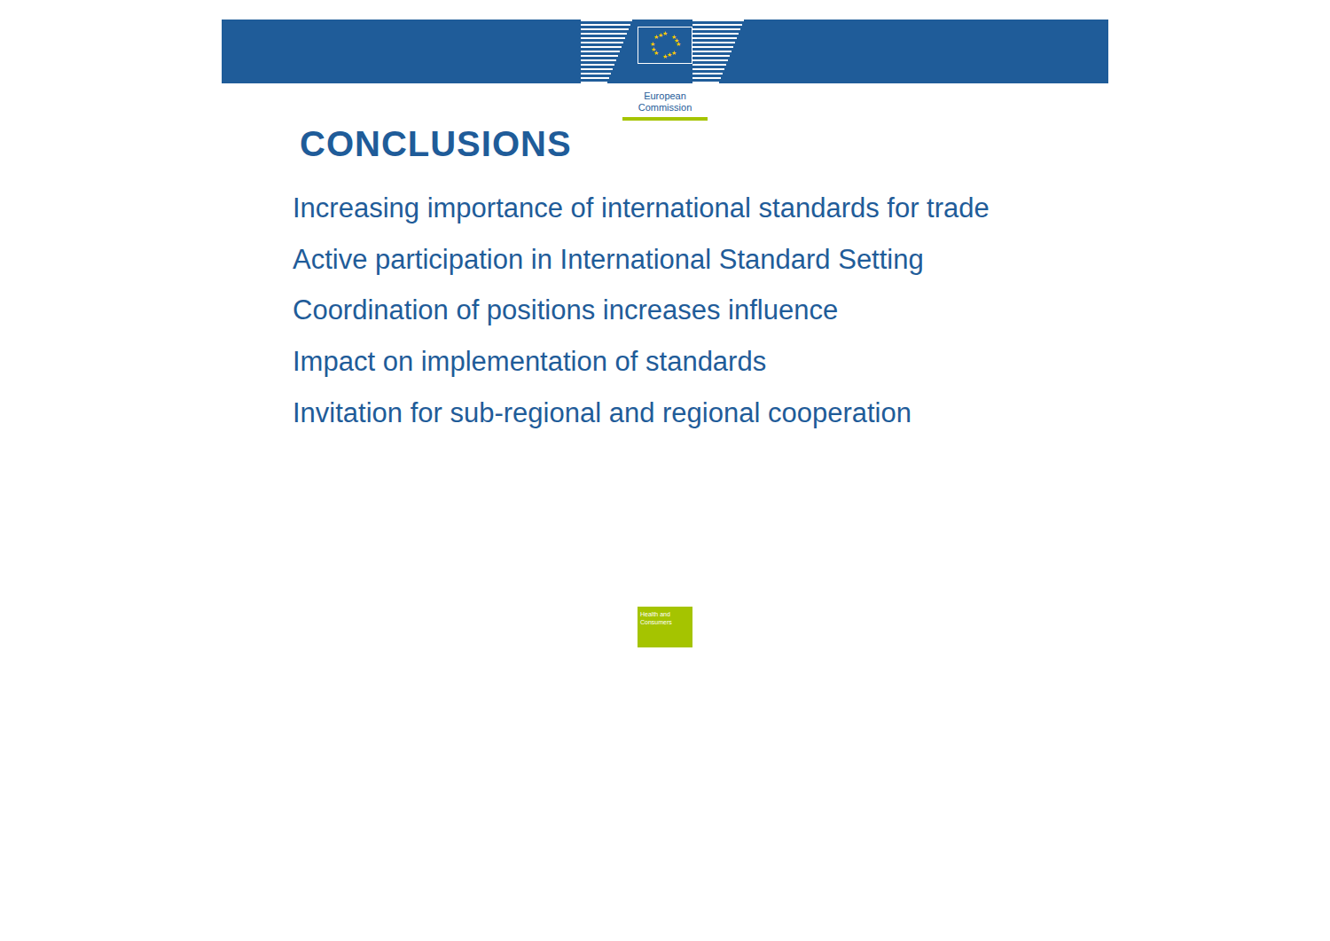★ ★ ★ ★ ★ ★ ★ ★ ★ ★ ★ ★
European
Commission
CONCLUSIONS
Increasing importance of international standards for trade
Active participation in International Standard Setting
Coordination of positions increases influence
Impact on implementation of standards
Invitation for sub-regional and regional cooperation
Health and
Consumers